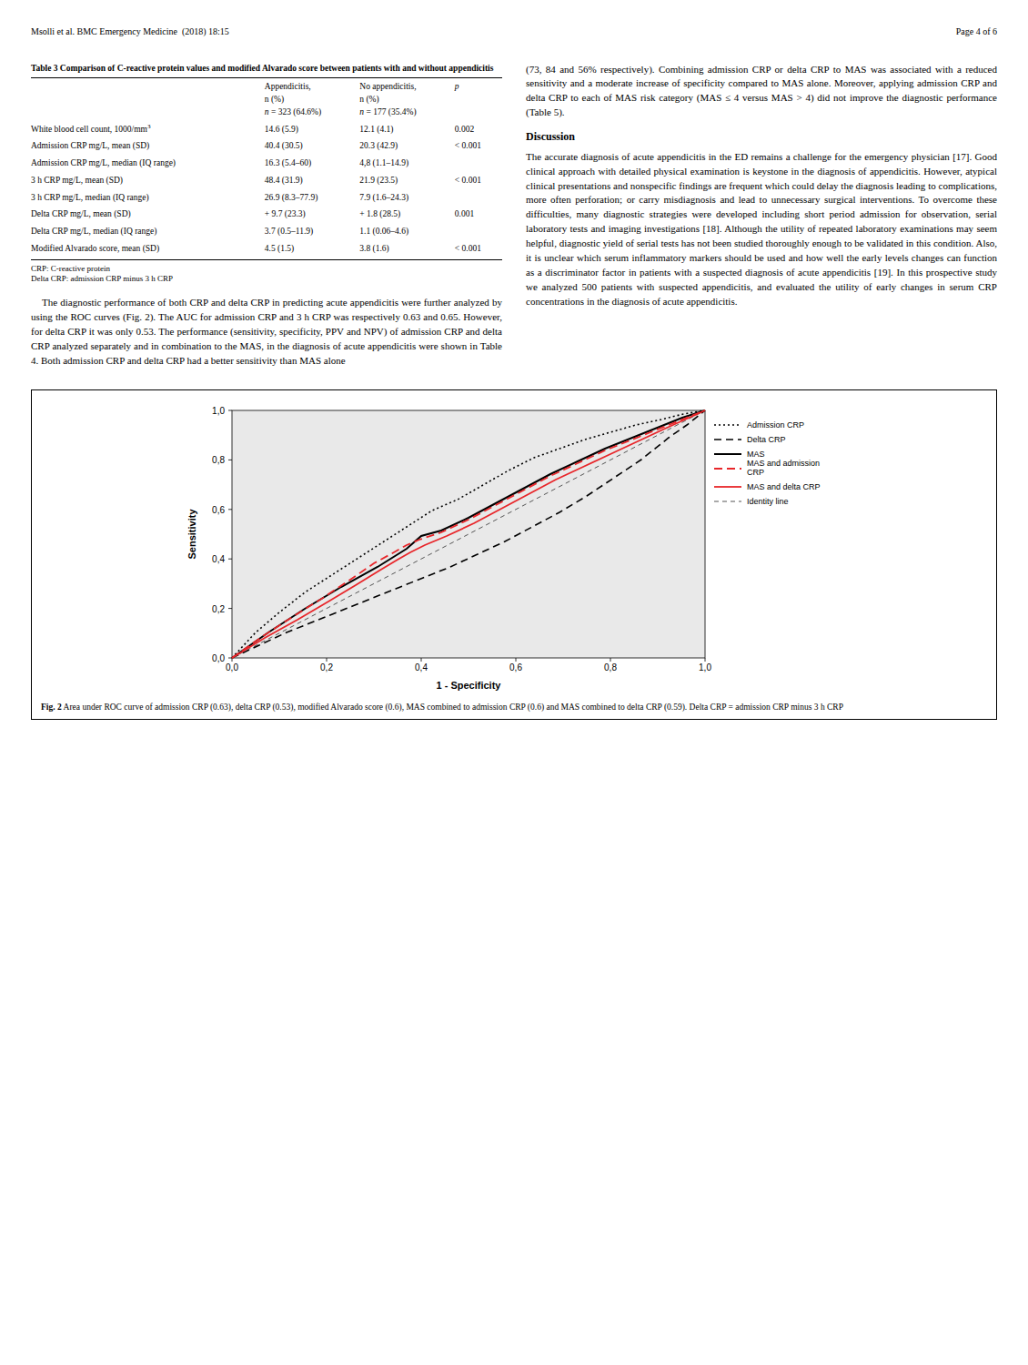Msolli et al. BMC Emergency Medicine (2018) 18:15 Page 4 of 6
Table 3 Comparison of C-reactive protein values and modified Alvarado score between patients with and without appendicitis
| | Appendicitis, n (%) n = 323 (64.6%) | No appendicitis, n (%) n = 177 (35.4%) | p |
| --- | --- | --- | --- |
| White blood cell count, 1000/mm 3 | 14.6 (5.9) | 12.1 (4.1) | 0.002 |
| Admission CRP mg/L, mean (SD) | 40.4 (30.5) | 20.3 (42.9) | < 0.001 |
| Admission CRP mg/L, median (IQ range) | 16.3 (5.4–60) | 4,8 (1.1–14.9) | |
| 3 h CRP mg/L, mean (SD) | 48.4 (31.9) | 21.9 (23.5) | < 0.001 |
| 3 h CRP mg/L, median (IQ range) | 26.9 (8.3–77.9) | 7.9 (1.6–24.3) | |
| Delta CRP mg/L, mean (SD) | + 9.7 (23.3) | + 1.8 (28.5) | 0.001 |
| Delta CRP mg/L, median (IQ range) | 3.7 (0.5–11.9) | 1.1 (0.06–4.6) | |
| Modified Alvarado score, mean (SD) | 4.5 (1.5) | 3.8 (1.6) | < 0.001 |
CRP: C-reactive protein
Delta CRP: admission CRP minus 3 h CRP
The diagnostic performance of both CRP and delta CRP in predicting acute appendicitis were further analyzed by using the ROC curves (Fig. 2). The AUC for admission CRP and 3 h CRP was respectively 0.63 and 0.65. However, for delta CRP it was only 0.53. The performance (sensitivity, specificity, PPV and NPV) of admission CRP and delta CRP analyzed separately and in combination to the MAS, in the diagnosis of acute appendicitis were shown in Table 4. Both admission CRP and delta CRP had a better sensitivity than MAS alone
(73, 84 and 56% respectively). Combining admission CRP or delta CRP to MAS was associated with a reduced sensitivity and a moderate increase of specificity compared to MAS alone. Moreover, applying admission CRP and delta CRP to each of MAS risk category (MAS ≤ 4 versus MAS > 4) did not improve the diagnostic performance (Table 5).
Discussion
The accurate diagnosis of acute appendicitis in the ED remains a challenge for the emergency physician [17]. Good clinical approach with detailed physical examination is keystone in the diagnosis of appendicitis. However, atypical clinical presentations and nonspecific findings are frequent which could delay the diagnosis leading to complications, more often perforation; or carry misdiagnosis and lead to unnecessary surgical interventions. To overcome these difficulties, many diagnostic strategies were developed including short period admission for observation, serial laboratory tests and imaging investigations [18]. Although the utility of repeated laboratory examinations may seem helpful, diagnostic yield of serial tests has not been studied thoroughly enough to be validated in this condition. Also, it is unclear which serum inflammatory markers should be used and how well the early levels changes can function as a discriminator factor in patients with a suspected diagnosis of acute appendicitis [19]. In this prospective study we analyzed 500 patients with suspected appendicitis, and evaluated the utility of early changes in serum CRP concentrations in the diagnosis of acute appendicitis.
1,0 0,8 0,6 0,4 0,2 0,0 0,0 0,2 0,4 0,6 0,8 1,0 1 - Specificity Sensitivity Admission CRP Delta CRP MAS MAS and admission CRP MAS and delta CRP Identity line
Fig. 2 Area under ROC curve of admission CRP (0.63), delta CRP (0.53), modified Alvarado score (0.6), MAS combined to admission CRP (0.6) and MAS combined to delta CRP (0.59). Delta CRP = admission CRP minus 3 h CRP